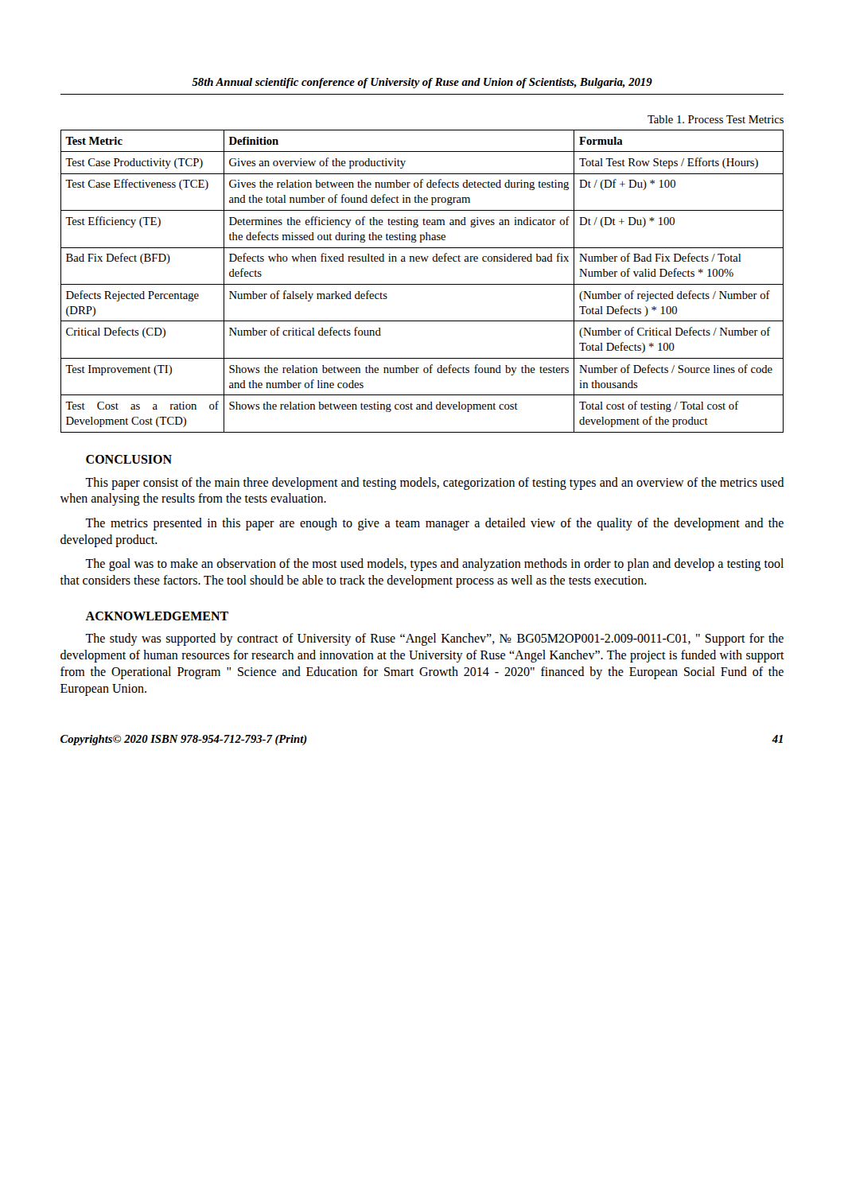58th Annual scientific conference of University of Ruse and Union of Scientists, Bulgaria, 2019
Table 1. Process Test Metrics
| Test Metric | Definition | Formula |
| --- | --- | --- |
| Test Case Productivity (TCP) | Gives an overview of the productivity | Total Test Row Steps / Efforts (Hours) |
| Test Case Effectiveness (TCE) | Gives the relation between the number of defects detected during testing and the total number of found defect in the program | Dt / (Df + Du) * 100 |
| Test Efficiency (TE) | Determines the efficiency of the testing team and gives an indicator of the defects missed out during the testing phase | Dt / (Dt + Du) * 100 |
| Bad Fix Defect (BFD) | Defects who when fixed resulted in a new defect are considered bad fix defects | Number of Bad Fix Defects / Total Number of valid Defects * 100% |
| Defects Rejected Percentage (DRP) | Number of falsely marked defects | (Number of rejected defects / Number of Total Defects ) * 100 |
| Critical Defects (CD) | Number of critical defects found | (Number of Critical Defects / Number of Total Defects) * 100 |
| Test Improvement (TI) | Shows the relation between the number of defects found by the testers and the number of line codes | Number of Defects / Source lines of code in thousands |
| Test Cost as a ration of Development Cost (TCD) | Shows the relation between testing cost and development cost | Total cost of testing / Total cost of development of the product |
CONCLUSION
This paper consist of the main three development and testing models, categorization of testing types and an overview of the metrics used when analysing the results from the tests evaluation.
The metrics presented in this paper are enough to give a team manager a detailed view of the quality of the development and the developed product.
The goal was to make an observation of the most used models, types and analyzation methods in order to plan and develop a testing tool that considers these factors. The tool should be able to track the development process as well as the tests execution.
ACKNOWLEDGEMENT
The study was supported by contract of University of Ruse “Angel Kanchev”, № BG05M2OP001-2.009-0011-C01, " Support for the development of human resources for research and innovation at the University of Ruse “Angel Kanchev”. The project is funded with support from the Operational Program " Science and Education for Smart Growth 2014 - 2020" financed by the European Social Fund of the European Union.
Copyrights© 2020 ISBN 978-954-712-793-7 (Print) 41